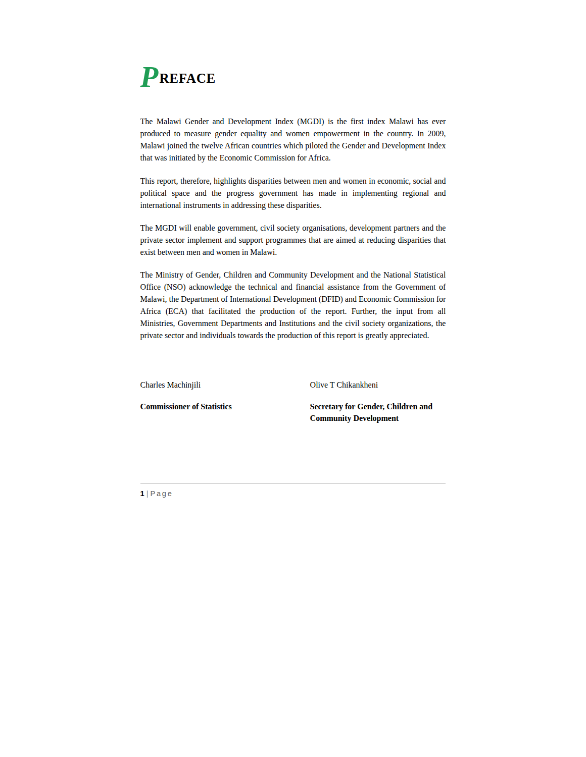PREFACE
The Malawi Gender and Development Index (MGDI) is the first index Malawi has ever produced to measure gender equality and women empowerment in the country. In 2009, Malawi joined the twelve African countries which piloted the Gender and Development Index that was initiated by the Economic Commission for Africa.
This report, therefore, highlights disparities between men and women in economic, social and political space and the progress government has made in implementing regional and international instruments in addressing these disparities.
The MGDI will enable government, civil society organisations, development partners and the private sector implement and support programmes that are aimed at reducing disparities that exist between men and women in Malawi.
The Ministry of Gender, Children and Community Development and the National Statistical Office (NSO) acknowledge the technical and financial assistance from the Government of Malawi, the Department of International Development (DFID) and Economic Commission for Africa (ECA) that facilitated the production of the report. Further, the input from all Ministries, Government Departments and Institutions and the civil society organizations, the private sector and individuals towards the production of this report is greatly appreciated.
| Charles Machinjili Commissioner of Statistics | Olive T Chikankheni Secretary for Gender, Children and Community Development |
1|Page